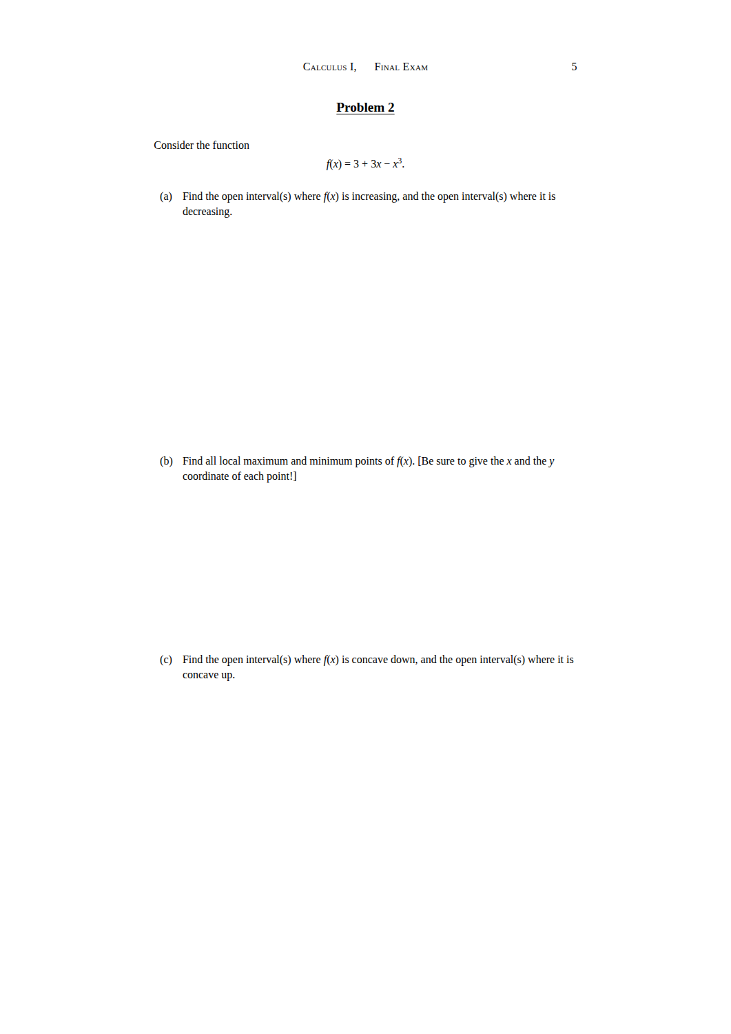Calculus I, Final Exam 5
Problem 2
Consider the function
f(x) = 3 + 3x − x3.
(a) Find the open interval(s) where f(x) is increasing, and the open interval(s) where it is decreasing.
(b) Find all local maximum and minimum points of f(x). [Be sure to give the x and the y coordinate of each point!]
(c) Find the open interval(s) where f(x) is concave down, and the open interval(s) where it is concave up.